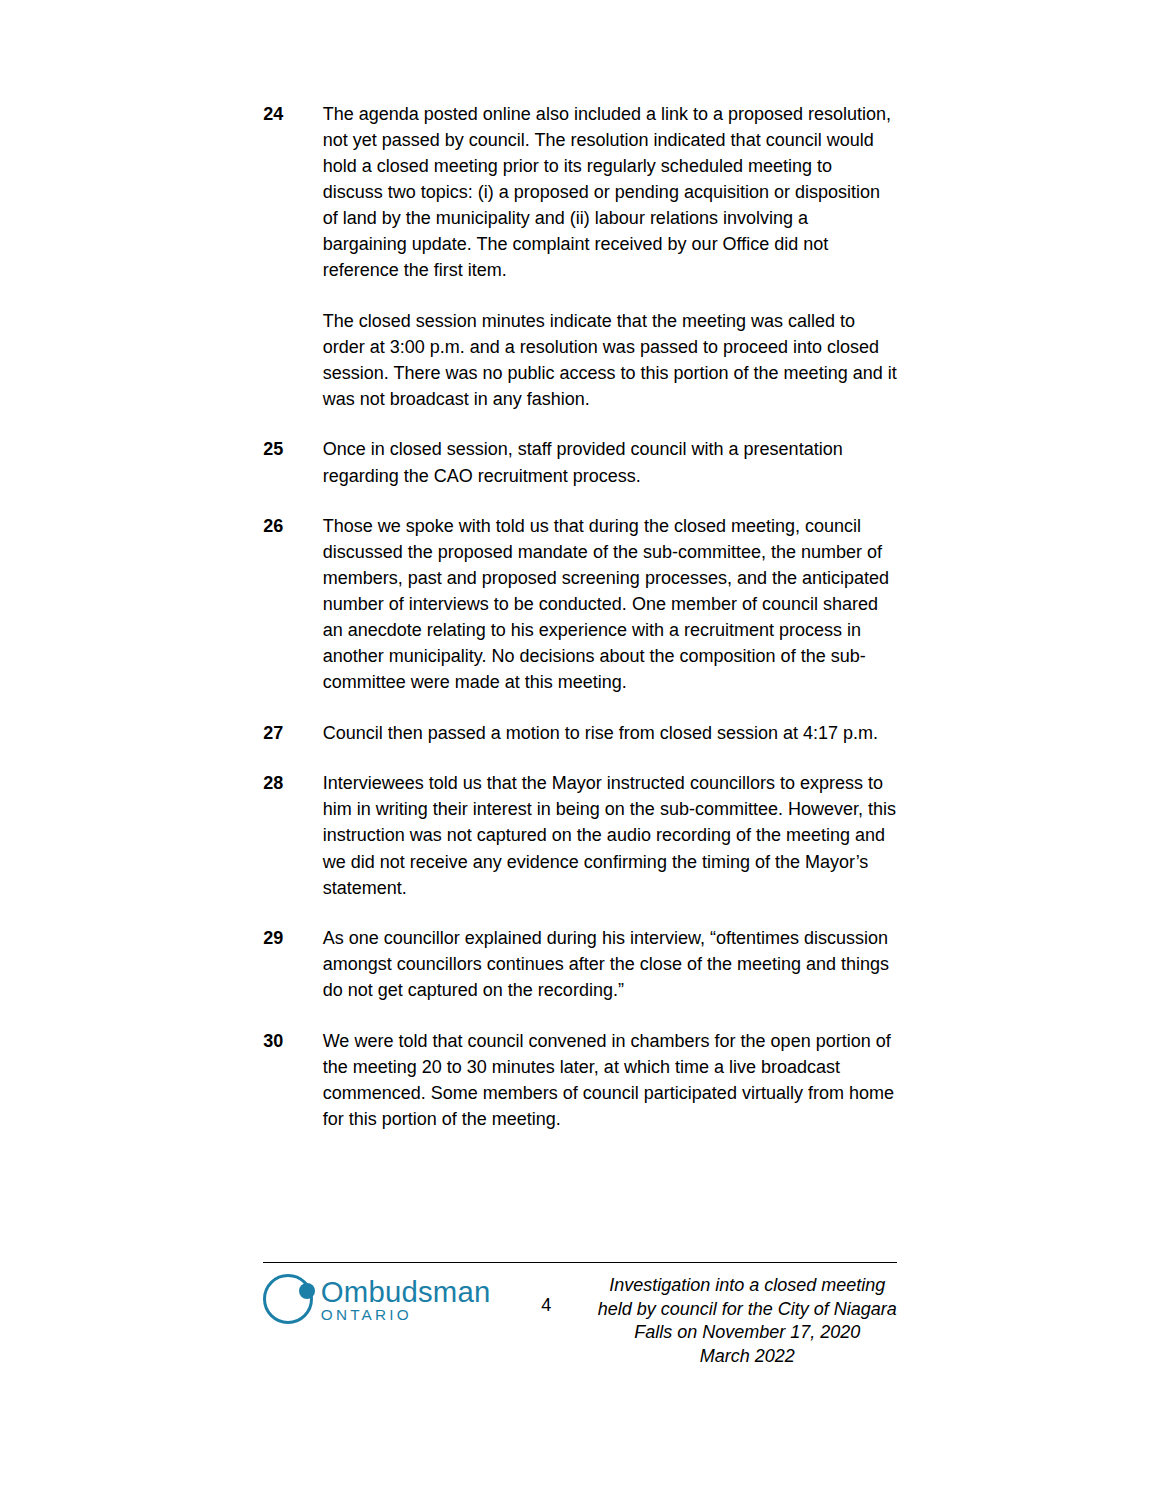24
The agenda posted online also included a link to a proposed resolution, not yet passed by council. The resolution indicated that council would hold a closed meeting prior to its regularly scheduled meeting to discuss two topics: (i) a proposed or pending acquisition or disposition of land by the municipality and (ii) labour relations involving a bargaining update. The complaint received by our Office did not reference the first item.
The closed session minutes indicate that the meeting was called to order at 3:00 p.m. and a resolution was passed to proceed into closed session. There was no public access to this portion of the meeting and it was not broadcast in any fashion.
25
Once in closed session, staff provided council with a presentation regarding the CAO recruitment process.
26
Those we spoke with told us that during the closed meeting, council discussed the proposed mandate of the sub-committee, the number of members, past and proposed screening processes, and the anticipated number of interviews to be conducted. One member of council shared an anecdote relating to his experience with a recruitment process in another municipality. No decisions about the composition of the sub-committee were made at this meeting.
27
Council then passed a motion to rise from closed session at 4:17 p.m.
28
Interviewees told us that the Mayor instructed councillors to express to him in writing their interest in being on the sub-committee. However, this instruction was not captured on the audio recording of the meeting and we did not receive any evidence confirming the timing of the Mayor’s statement.
29
As one councillor explained during his interview, “oftentimes discussion amongst councillors continues after the close of the meeting and things do not get captured on the recording.”
30
We were told that council convened in chambers for the open portion of the meeting 20 to 30 minutes later, at which time a live broadcast commenced. Some members of council participated virtually from home for this portion of the meeting.
Ombudsman
ONTARIO
4
Investigation into a closed meeting
held by council for the City of Niagara
Falls on November 17, 2020
March 2022